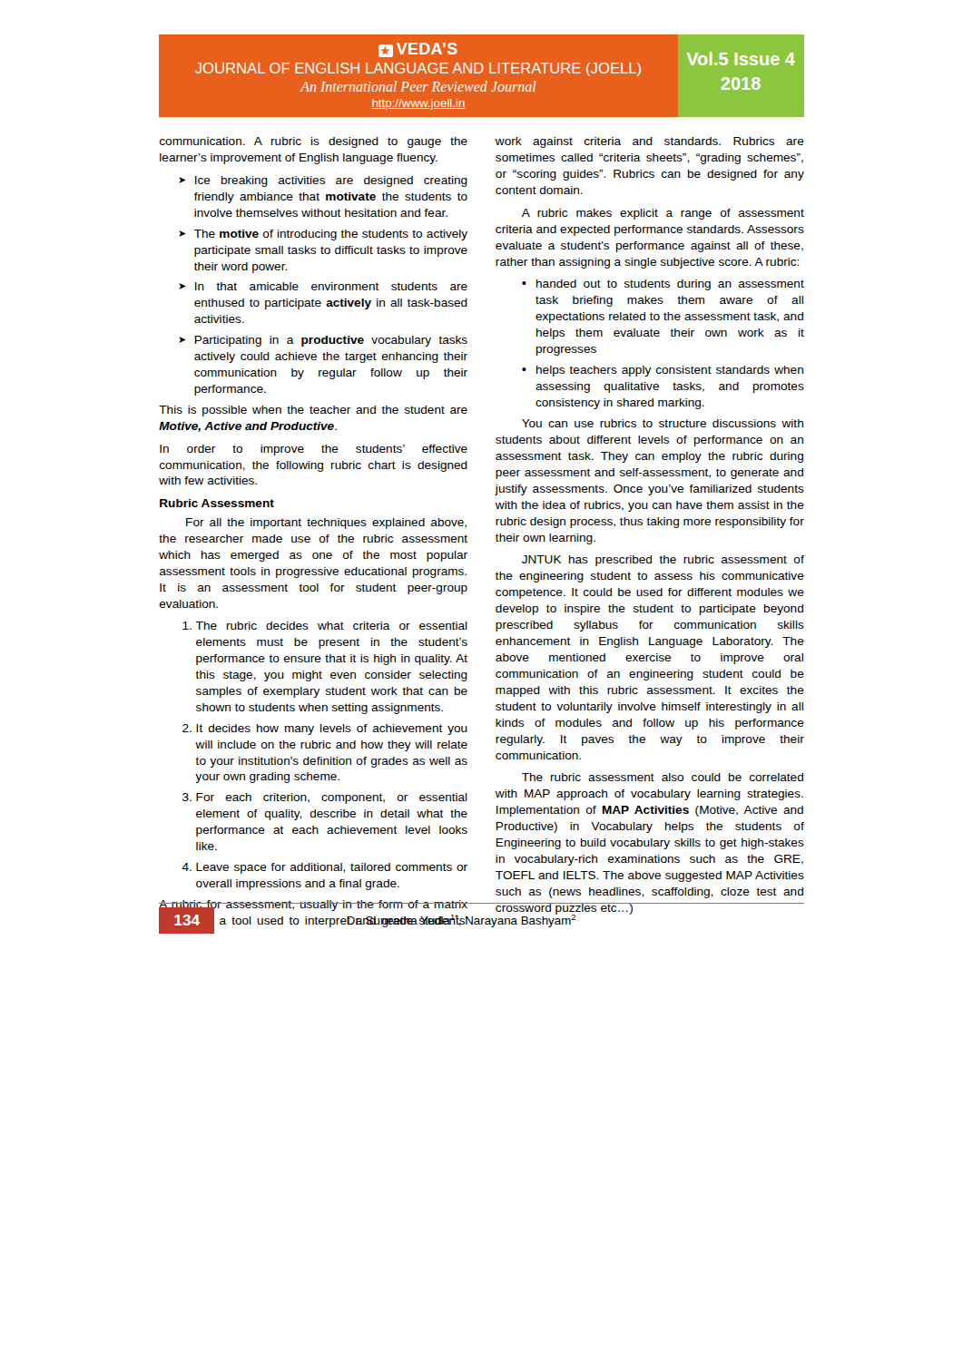★VEDA’S
JOURNAL OF ENGLISH LANGUAGE AND LITERATURE (JOELL)
An International Peer Reviewed Journal
http://www.joell.in
Vol.5 Issue 4
2018
communication. A rubric is designed to gauge the learner’s improvement of English language fluency.
Ice breaking activities are designed creating friendly ambiance that motivate the students to involve themselves without hesitation and fear.
The motive of introducing the students to actively participate small tasks to difficult tasks to improve their word power.
In that amicable environment students are enthused to participate actively in all task-based activities.
Participating in a productive vocabulary tasks actively could achieve the target enhancing their communication by regular follow up their performance.
This is possible when the teacher and the student are Motive, Active and Productive.
In order to improve the students’ effective communication, the following rubric chart is designed with few activities.
Rubric Assessment
For all the important techniques explained above, the researcher made use of the rubric assessment which has emerged as one of the most popular assessment tools in progressive educational programs. It is an assessment tool for student peer-group evaluation.
The rubric decides what criteria or essential elements must be present in the student’s performance to ensure that it is high in quality. At this stage, you might even consider selecting samples of exemplary student work that can be shown to students when setting assignments.
It decides how many levels of achievement you will include on the rubric and how they will relate to your institution's definition of grades as well as your own grading scheme.
For each criterion, component, or essential element of quality, describe in detail what the performance at each achievement level looks like.
Leave space for additional, tailored comments or overall impressions and a final grade.
A rubric for assessment, usually in the form of a matrix or grid, is a tool used to interpret and grade students' work against criteria and standards. Rubrics are sometimes called “criteria sheets”, “grading schemes”, or “scoring guides”. Rubrics can be designed for any content domain.
A rubric makes explicit a range of assessment criteria and expected performance standards. Assessors evaluate a student's performance against all of these, rather than assigning a single subjective score. A rubric:
handed out to students during an assessment task briefing makes them aware of all expectations related to the assessment task, and helps them evaluate their own work as it progresses
helps teachers apply consistent standards when assessing qualitative tasks, and promotes consistency in shared marking.
You can use rubrics to structure discussions with students about different levels of performance on an assessment task. They can employ the rubric during peer assessment and self-assessment, to generate and justify assessments. Once you’ve familiarized students with the idea of rubrics, you can have them assist in the rubric design process, thus taking more responsibility for their own learning.
JNTUK has prescribed the rubric assessment of the engineering student to assess his communicative competence. It could be used for different modules we develop to inspire the student to participate beyond prescribed syllabus for communication skills enhancement in English Language Laboratory. The above mentioned exercise to improve oral communication of an engineering student could be mapped with this rubric assessment. It excites the student to voluntarily involve himself interestingly in all kinds of modules and follow up his performance regularly. It paves the way to improve their communication.
The rubric assessment also could be correlated with MAP approach of vocabulary learning strategies. Implementation of MAP Activities (Motive, Active and Productive) in Vocabulary helps the students of Engineering to build vocabulary skills to get high-stakes in vocabulary-rich examinations such as the GRE, TOEFL and IELTS. The above suggested MAP Activities such as (news headlines, scaffolding, cloze test and crossword puzzles etc…)
134
Dr. Suneetha Yedla1*, Narayana Bashyam2